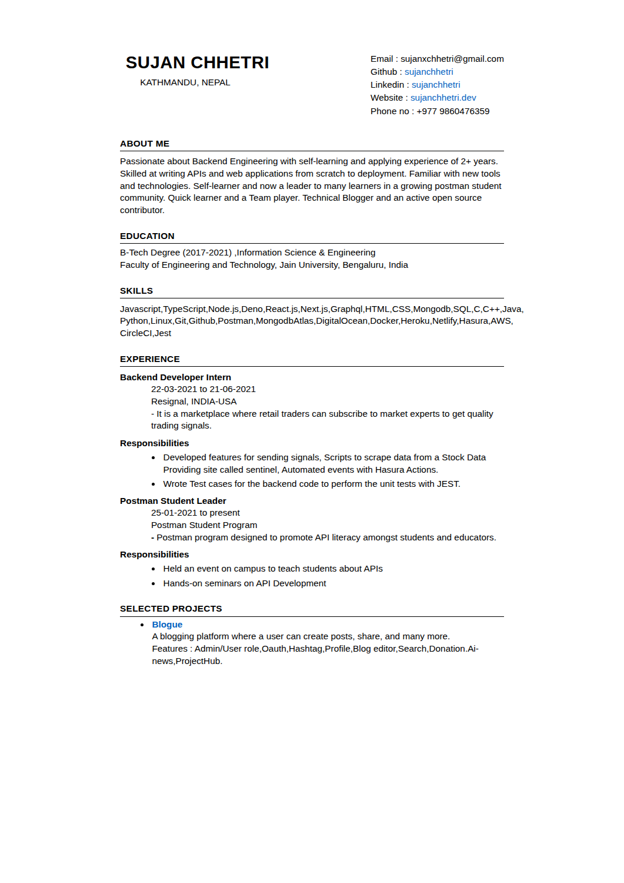SUJAN CHHETRI
KATHMANDU, NEPAL
Email : sujanxchhetri@gmail.com
Github : sujanchhetri
Linkedin : sujanchhetri
Website : sujanchhetri.dev
Phone no : +977 9860476359
About Me
Passionate about Backend Engineering with self-learning and applying experience of 2+ years. Skilled at writing APIs and web applications from scratch to deployment. Familiar with new tools and technologies. Self-learner and now a leader to many learners in a growing postman student community. Quick learner and a Team player. Technical Blogger and an active open source contributor.
Education
B-Tech Degree (2017-2021) ,Information Science & Engineering
Faculty of Engineering and Technology, Jain University, Bengaluru, India
Skills
Javascript,TypeScript,Node.js,Deno,React.js,Next.js,Graphql,HTML,CSS,Mongodb,SQL,C,C++,Java, Python,Linux,Git,Github,Postman,MongodbAtlas,DigitalOcean,Docker,Heroku,Netlify,Hasura,AWS, CircleCI,Jest
Experience
Backend Developer Intern
22-03-2021 to 21-06-2021
Resignal, INDIA-USA
- It is a marketplace where retail traders can subscribe to market experts to get quality trading signals.
Responsibilities
Developed features for sending signals, Scripts to scrape data from a Stock Data Providing site called sentinel, Automated events with Hasura Actions.
Wrote Test cases for the backend code to perform the unit tests with JEST.
Postman Student Leader
25-01-2021 to present
Postman Student Program
- Postman program designed to promote API literacy amongst students and educators.
Responsibilities
Held an event on campus to teach students about APIs
Hands-on seminars on API Development
Selected Projects
Blogue
A blogging platform where a user can create posts, share, and many more.
Features : Admin/User role,Oauth,Hashtag,Profile,Blog editor,Search,Donation.Ai-news,ProjectHub.